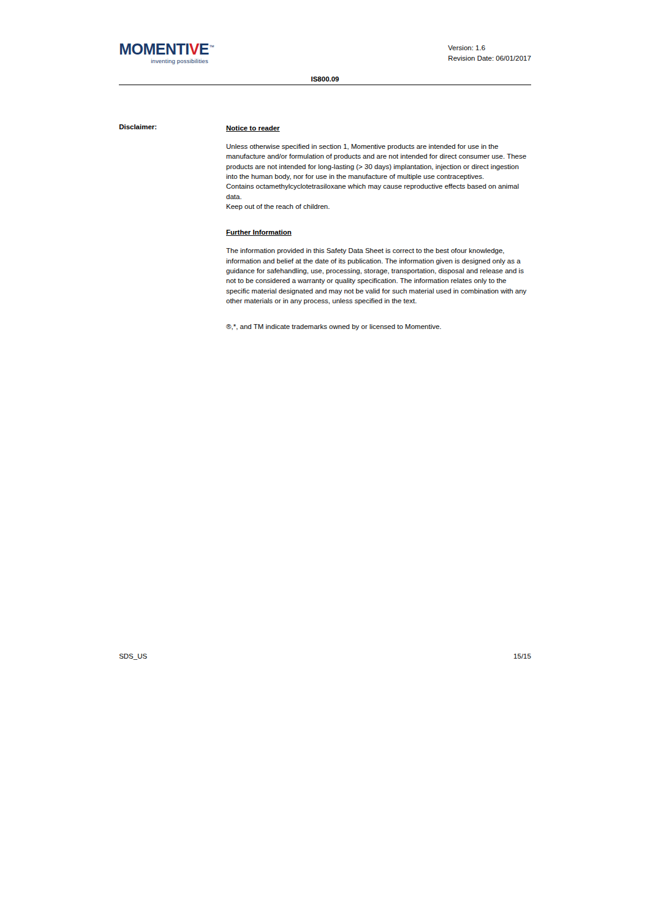MOMENTIVE™
inventing possibilities
Version: 1.6
Revision Date: 06/01/2017
IS800.09
Disclaimer:
Notice to reader
Unless otherwise specified in section 1, Momentive products are intended for use in the manufacture and/or formulation of products and are not intended for direct consumer use. These products are not intended for long-lasting (> 30 days) implantation, injection or direct ingestion into the human body, nor for use in the manufacture of multiple use contraceptives.
Contains octamethylcyclotetrasiloxane which may cause reproductive effects based on animal data.
Keep out of the reach of children.
Further Information
The information provided in this Safety Data Sheet is correct to the best ofour knowledge, information and belief at the date of its publication. The information given is designed only as a guidance for safehandling, use, processing, storage, transportation, disposal and release and is not to be considered a warranty or quality specification. The information relates only to the specific material designated and may not be valid for such material used in combination with any other materials or in any process, unless specified in the text.
®,*, and TM indicate trademarks owned by or licensed to Momentive.
SDS_US
15/15